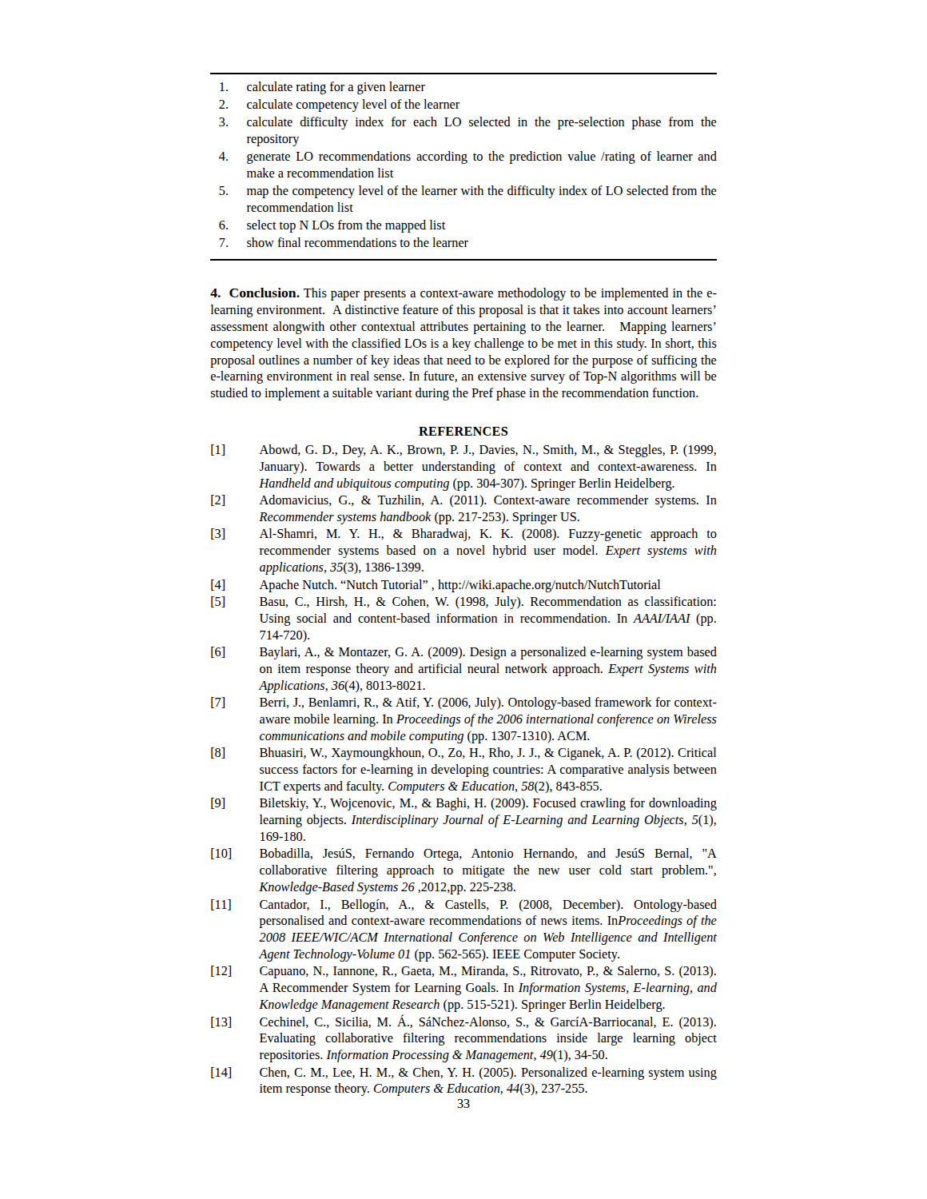calculate rating for a given learner
calculate competency level of the learner
calculate difficulty index for each LO selected in the pre-selection phase from the repository
generate LO recommendations according to the prediction value /rating of learner and make a recommendation list
map the competency level of the learner with the difficulty index of LO selected from the recommendation list
select top N LOs from the mapped list
show final recommendations to the learner
4. Conclusion. This paper presents a context-aware methodology to be implemented in the e-learning environment. A distinctive feature of this proposal is that it takes into account learners’ assessment alongwith other contextual attributes pertaining to the learner. Mapping learners’ competency level with the classified LOs is a key challenge to be met in this study. In short, this proposal outlines a number of key ideas that need to be explored for the purpose of sufficing the e-learning environment in real sense. In future, an extensive survey of Top-N algorithms will be studied to implement a suitable variant during the Pref phase in the recommendation function.
REFERENCES
Abowd, G. D., Dey, A. K., Brown, P. J., Davies, N., Smith, M., & Steggles, P. (1999, January). Towards a better understanding of context and context-awareness. In Handheld and ubiquitous computing (pp. 304-307). Springer Berlin Heidelberg.
Adomavicius, G., & Tuzhilin, A. (2011). Context-aware recommender systems. In Recommender systems handbook (pp. 217-253). Springer US.
Al-Shamri, M. Y. H., & Bharadwaj, K. K. (2008). Fuzzy-genetic approach to recommender systems based on a novel hybrid user model. Expert systems with applications, 35(3), 1386-1399.
Apache Nutch. “Nutch Tutorial” , http://wiki.apache.org/nutch/NutchTutorial
Basu, C., Hirsh, H., & Cohen, W. (1998, July). Recommendation as classification: Using social and content-based information in recommendation. In AAAI/IAAI (pp. 714-720).
Baylari, A., & Montazer, G. A. (2009). Design a personalized e-learning system based on item response theory and artificial neural network approach. Expert Systems with Applications, 36(4), 8013-8021.
Berri, J., Benlamri, R., & Atif, Y. (2006, July). Ontology-based framework for context-aware mobile learning. In Proceedings of the 2006 international conference on Wireless communications and mobile computing (pp. 1307-1310). ACM.
Bhuasiri, W., Xaymoungkhoun, O., Zo, H., Rho, J. J., & Ciganek, A. P. (2012). Critical success factors for e-learning in developing countries: A comparative analysis between ICT experts and faculty. Computers & Education, 58(2), 843-855.
Biletskiy, Y., Wojcenovic, M., & Baghi, H. (2009). Focused crawling for downloading learning objects. Interdisciplinary Journal of E-Learning and Learning Objects, 5(1), 169-180.
Bobadilla, JesúS, Fernando Ortega, Antonio Hernando, and JesúS Bernal, "A collaborative filtering approach to mitigate the new user cold start problem.", Knowledge-Based Systems 26 ,2012,pp. 225-238.
Cantador, I., Bellogín, A., & Castells, P. (2008, December). Ontology-based personalised and context-aware recommendations of news items. InProceedings of the 2008 IEEE/WIC/ACM International Conference on Web Intelligence and Intelligent Agent Technology-Volume 01 (pp. 562-565). IEEE Computer Society.
Capuano, N., Iannone, R., Gaeta, M., Miranda, S., Ritrovato, P., & Salerno, S. (2013). A Recommender System for Learning Goals. In Information Systems, E-learning, and Knowledge Management Research (pp. 515-521). Springer Berlin Heidelberg.
Cechinel, C., Sicilia, M. Á., SáNchez-Alonso, S., & GarcíA-Barriocanal, E. (2013). Evaluating collaborative filtering recommendations inside large learning object repositories. Information Processing & Management, 49(1), 34-50.
Chen, C. M., Lee, H. M., & Chen, Y. H. (2005). Personalized e-learning system using item response theory. Computers & Education, 44(3), 237-255.
33